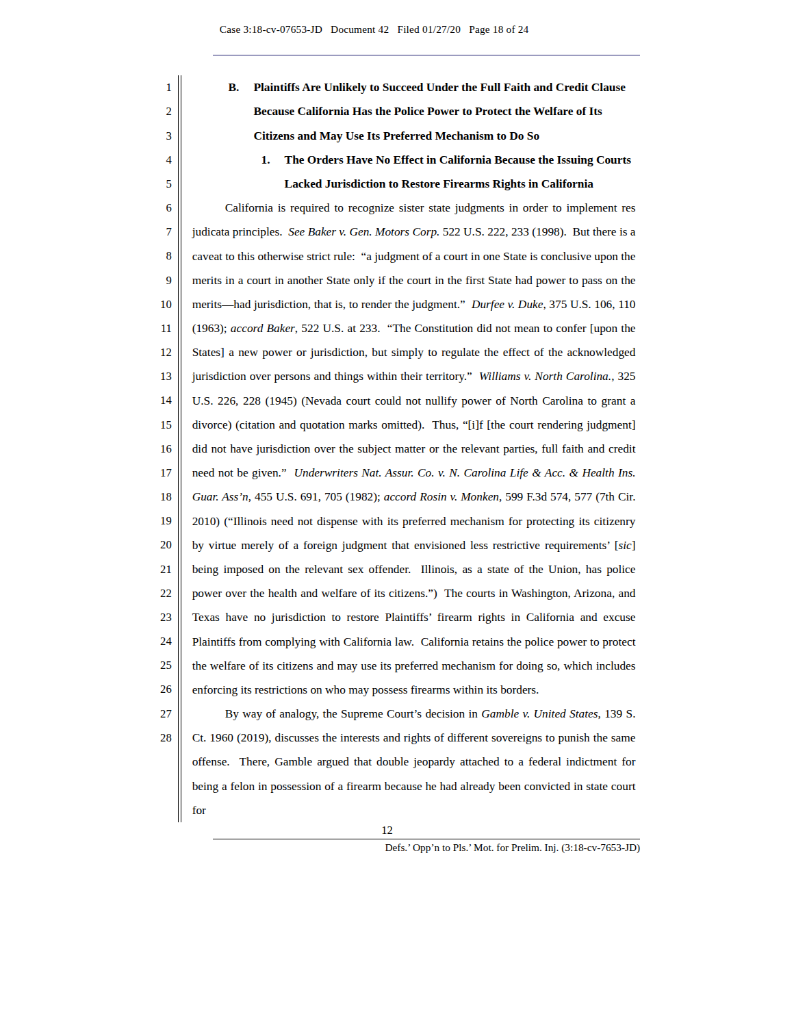Case 3:18-cv-07653-JD Document 42 Filed 01/27/20 Page 18 of 24
1
2
3
4
5
6
7
8
9
10
11
12
13
14
15
16
17
18
19
20
21
22
23
24
25
26
27
28
B.
Plaintiffs Are Unlikely to Succeed Under the Full Faith and Credit Clause Because California Has the Police Power to Protect the Welfare of Its Citizens and May Use Its Preferred Mechanism to Do So
1.
The Orders Have No Effect in California Because the Issuing Courts Lacked Jurisdiction to Restore Firearms Rights in California
California is required to recognize sister state judgments in order to implement res judicata principles. See Baker v. Gen. Motors Corp. 522 U.S. 222, 233 (1998). But there is a caveat to this otherwise strict rule: “a judgment of a court in one State is conclusive upon the merits in a court in another State only if the court in the first State had power to pass on the merits—had jurisdiction, that is, to render the judgment.” Durfee v. Duke, 375 U.S. 106, 110 (1963); accord Baker, 522 U.S. at 233. “The Constitution did not mean to confer [upon the States] a new power or jurisdiction, but simply to regulate the effect of the acknowledged jurisdiction over persons and things within their territory.” Williams v. North Carolina., 325 U.S. 226, 228 (1945) (Nevada court could not nullify power of North Carolina to grant a divorce) (citation and quotation marks omitted). Thus, “[i]f [the court rendering judgment] did not have jurisdiction over the subject matter or the relevant parties, full faith and credit need not be given.” Underwriters Nat. Assur. Co. v. N. Carolina Life & Acc. & Health Ins. Guar. Ass’n, 455 U.S. 691, 705 (1982); accord Rosin v. Monken, 599 F.3d 574, 577 (7th Cir. 2010) (“Illinois need not dispense with its preferred mechanism for protecting its citizenry by virtue merely of a foreign judgment that envisioned less restrictive requirements’ [sic] being imposed on the relevant sex offender. Illinois, as a state of the Union, has police power over the health and welfare of its citizens.”) The courts in Washington, Arizona, and Texas have no jurisdiction to restore Plaintiffs’ firearm rights in California and excuse Plaintiffs from complying with California law. California retains the police power to protect the welfare of its citizens and may use its preferred mechanism for doing so, which includes enforcing its restrictions on who may possess firearms within its borders.
By way of analogy, the Supreme Court’s decision in Gamble v. United States, 139 S. Ct. 1960 (2019), discusses the interests and rights of different sovereigns to punish the same offense. There, Gamble argued that double jeopardy attached to a federal indictment for being a felon in possession of a firearm because he had already been convicted in state court for
12
Defs.’ Opp’n to Pls.’ Mot. for Prelim. Inj. (3:18-cv-7653-JD)